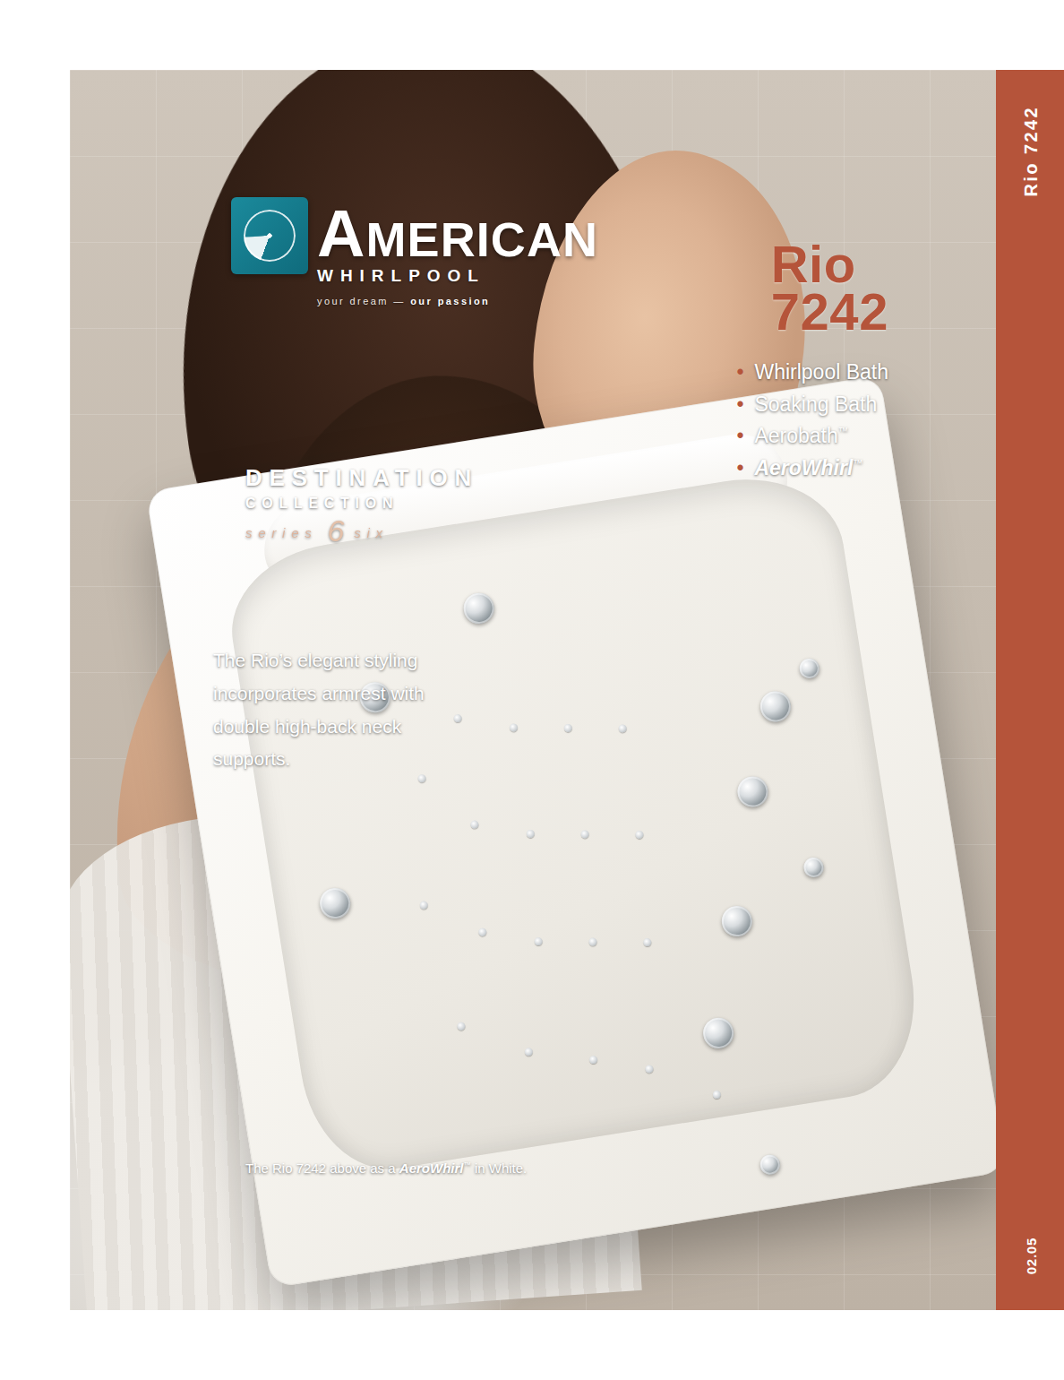AMERICAN
WHIRLPOOL
your dream — our passion
Rio
7242
Whirlpool Bath
Soaking Bath
Aerobath™
AeroWhirl™
DESTINATION
COLLECTION
series 6 six
The Rio’s elegant styling incorporates armrest with double high-back neck supports.
The Rio 7242 above as a AeroWhirl™ in White.
Rio 7242 02.05